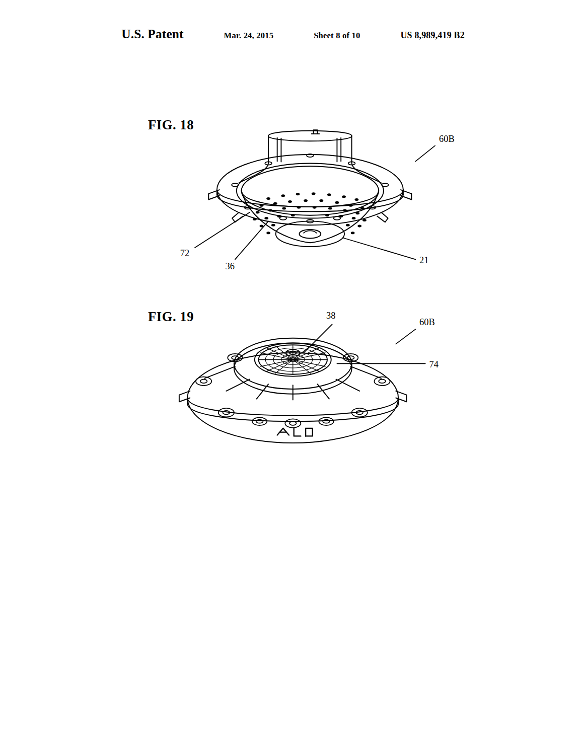U.S. Patent Mar. 24, 2015 Sheet 8 of 10 US 8,989,419 B2
FIG. 18
60B 72 36 21
FIG. 19
38 60B 74